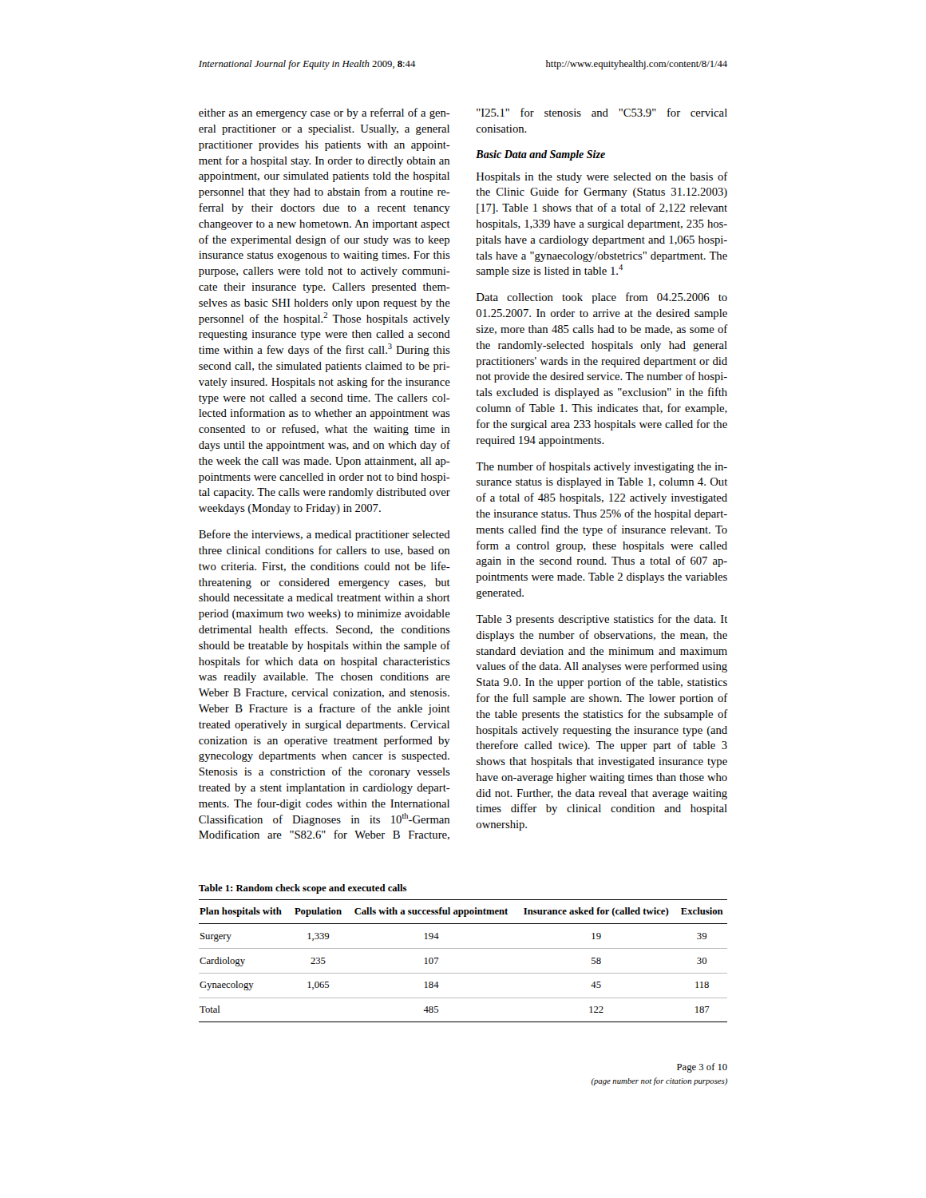International Journal for Equity in Health 2009, 8:44
http://www.equityhealthj.com/content/8/1/44
either as an emergency case or by a referral of a general practitioner or a specialist. Usually, a general practitioner provides his patients with an appointment for a hospital stay. In order to directly obtain an appointment, our simulated patients told the hospital personnel that they had to abstain from a routine referral by their doctors due to a recent tenancy changeover to a new hometown. An important aspect of the experimental design of our study was to keep insurance status exogenous to waiting times. For this purpose, callers were told not to actively communicate their insurance type. Callers presented themselves as basic SHI holders only upon request by the personnel of the hospital.2 Those hospitals actively requesting insurance type were then called a second time within a few days of the first call.3 During this second call, the simulated patients claimed to be privately insured. Hospitals not asking for the insurance type were not called a second time. The callers collected information as to whether an appointment was consented to or refused, what the waiting time in days until the appointment was, and on which day of the week the call was made. Upon attainment, all appointments were cancelled in order not to bind hospital capacity. The calls were randomly distributed over weekdays (Monday to Friday) in 2007.
Before the interviews, a medical practitioner selected three clinical conditions for callers to use, based on two criteria. First, the conditions could not be life-threatening or considered emergency cases, but should necessitate a medical treatment within a short period (maximum two weeks) to minimize avoidable detrimental health effects. Second, the conditions should be treatable by hospitals within the sample of hospitals for which data on hospital characteristics was readily available. The chosen conditions are Weber B Fracture, cervical conization, and stenosis. Weber B Fracture is a fracture of the ankle joint treated operatively in surgical departments. Cervical conization is an operative treatment performed by gynecology departments when cancer is suspected. Stenosis is a constriction of the coronary vessels treated by a stent implantation in cardiology departments. The four-digit codes within the International Classification of Diagnoses in its 10th-German Modification are "S82.6" for Weber B Fracture, "I25.1" for stenosis and "C53.9" for cervical conisation.
Basic Data and Sample Size
Hospitals in the study were selected on the basis of the Clinic Guide for Germany (Status 31.12.2003) [17]. Table 1 shows that of a total of 2,122 relevant hospitals, 1,339 have a surgical department, 235 hospitals have a cardiology department and 1,065 hospitals have a "gynaecology/obstetrics" department. The sample size is listed in table 1.4
Data collection took place from 04.25.2006 to 01.25.2007. In order to arrive at the desired sample size, more than 485 calls had to be made, as some of the randomly-selected hospitals only had general practitioners' wards in the required department or did not provide the desired service. The number of hospitals excluded is displayed as "exclusion" in the fifth column of Table 1. This indicates that, for example, for the surgical area 233 hospitals were called for the required 194 appointments.
The number of hospitals actively investigating the insurance status is displayed in Table 1, column 4. Out of a total of 485 hospitals, 122 actively investigated the insurance status. Thus 25% of the hospital departments called find the type of insurance relevant. To form a control group, these hospitals were called again in the second round. Thus a total of 607 appointments were made. Table 2 displays the variables generated.
Table 3 presents descriptive statistics for the data. It displays the number of observations, the mean, the standard deviation and the minimum and maximum values of the data. All analyses were performed using Stata 9.0. In the upper portion of the table, statistics for the full sample are shown. The lower portion of the table presents the statistics for the subsample of hospitals actively requesting the insurance type (and therefore called twice). The upper part of table 3 shows that hospitals that investigated insurance type have on-average higher waiting times than those who did not. Further, the data reveal that average waiting times differ by clinical condition and hospital ownership.
Table 1: Random check scope and executed calls
| Plan hospitals with | Population | Calls with a successful appointment | Insurance asked for (called twice) | Exclusion |
| --- | --- | --- | --- | --- |
| Surgery | 1,339 | 194 | 19 | 39 |
| Cardiology | 235 | 107 | 58 | 30 |
| Gynaecology | 1,065 | 184 | 45 | 118 |
| Total | | 485 | 122 | 187 |
Page 3 of 10 (page number not for citation purposes)